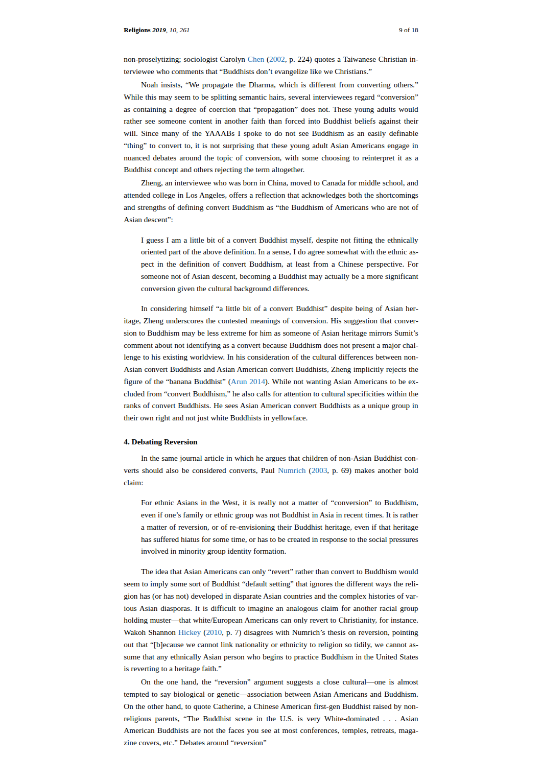Religions 2019, 10, 261
9 of 18
non-proselytizing; sociologist Carolyn Chen (2002, p. 224) quotes a Taiwanese Christian interviewee who comments that “Buddhists don’t evangelize like we Christians.”
Noah insists, “We propagate the Dharma, which is different from converting others.” While this may seem to be splitting semantic hairs, several interviewees regard “conversion” as containing a degree of coercion that “propagation” does not. These young adults would rather see someone content in another faith than forced into Buddhist beliefs against their will. Since many of the YAAABs I spoke to do not see Buddhism as an easily definable “thing” to convert to, it is not surprising that these young adult Asian Americans engage in nuanced debates around the topic of conversion, with some choosing to reinterpret it as a Buddhist concept and others rejecting the term altogether.
Zheng, an interviewee who was born in China, moved to Canada for middle school, and attended college in Los Angeles, offers a reflection that acknowledges both the shortcomings and strengths of defining convert Buddhism as “the Buddhism of Americans who are not of Asian descent”:
I guess I am a little bit of a convert Buddhist myself, despite not fitting the ethnically oriented part of the above definition. In a sense, I do agree somewhat with the ethnic aspect in the definition of convert Buddhism, at least from a Chinese perspective. For someone not of Asian descent, becoming a Buddhist may actually be a more significant conversion given the cultural background differences.
In considering himself “a little bit of a convert Buddhist” despite being of Asian heritage, Zheng underscores the contested meanings of conversion. His suggestion that conversion to Buddhism may be less extreme for him as someone of Asian heritage mirrors Sumit’s comment about not identifying as a convert because Buddhism does not present a major challenge to his existing worldview. In his consideration of the cultural differences between non-Asian convert Buddhists and Asian American convert Buddhists, Zheng implicitly rejects the figure of the “banana Buddhist” (Arun 2014). While not wanting Asian Americans to be excluded from “convert Buddhism,” he also calls for attention to cultural specificities within the ranks of convert Buddhists. He sees Asian American convert Buddhists as a unique group in their own right and not just white Buddhists in yellowface.
4. Debating Reversion
In the same journal article in which he argues that children of non-Asian Buddhist converts should also be considered converts, Paul Numrich (2003, p. 69) makes another bold claim:
For ethnic Asians in the West, it is really not a matter of “conversion” to Buddhism, even if one’s family or ethnic group was not Buddhist in Asia in recent times. It is rather a matter of reversion, or of re-envisioning their Buddhist heritage, even if that heritage has suffered hiatus for some time, or has to be created in response to the social pressures involved in minority group identity formation.
The idea that Asian Americans can only “revert” rather than convert to Buddhism would seem to imply some sort of Buddhist “default setting” that ignores the different ways the religion has (or has not) developed in disparate Asian countries and the complex histories of various Asian diasporas. It is difficult to imagine an analogous claim for another racial group holding muster—that white/European Americans can only revert to Christianity, for instance. Wakoh Shannon Hickey (2010, p. 7) disagrees with Numrich’s thesis on reversion, pointing out that “[b]ecause we cannot link nationality or ethnicity to religion so tidily, we cannot assume that any ethnically Asian person who begins to practice Buddhism in the United States is reverting to a heritage faith.”
On the one hand, the “reversion” argument suggests a close cultural—one is almost tempted to say biological or genetic—association between Asian Americans and Buddhism. On the other hand, to quote Catherine, a Chinese American first-gen Buddhist raised by nonreligious parents, “The Buddhist scene in the U.S. is very White-dominated . . . Asian American Buddhists are not the faces you see at most conferences, temples, retreats, magazine covers, etc.” Debates around “reversion”